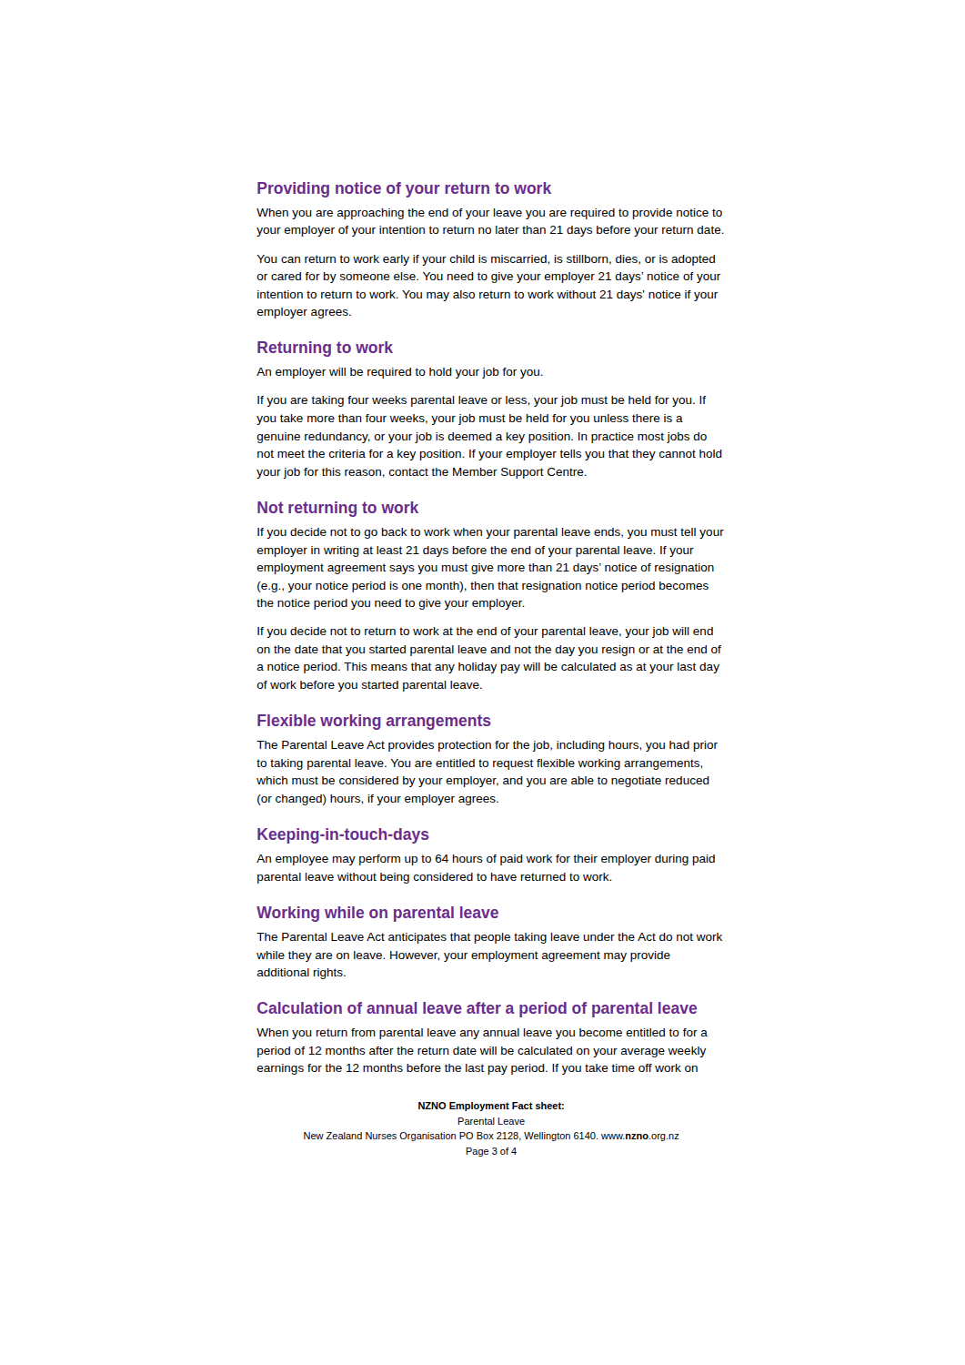Providing notice of your return to work
When you are approaching the end of your leave you are required to provide notice to your employer of your intention to return no later than 21 days before your return date.
You can return to work early if your child is miscarried, is stillborn, dies, or is adopted or cared for by someone else. You need to give your employer 21 days’ notice of your intention to return to work. You may also return to work without 21 days' notice if your employer agrees.
Returning to work
An employer will be required to hold your job for you.
If you are taking four weeks parental leave or less, your job must be held for you. If you take more than four weeks, your job must be held for you unless there is a genuine redundancy, or your job is deemed a key position. In practice most jobs do not meet the criteria for a key position. If your employer tells you that they cannot hold your job for this reason, contact the Member Support Centre.
Not returning to work
If you decide not to go back to work when your parental leave ends, you must tell your employer in writing at least 21 days before the end of your parental leave. If your employment agreement says you must give more than 21 days’ notice of resignation (e.g., your notice period is one month), then that resignation notice period becomes the notice period you need to give your employer.
If you decide not to return to work at the end of your parental leave, your job will end on the date that you started parental leave and not the day you resign or at the end of a notice period. This means that any holiday pay will be calculated as at your last day of work before you started parental leave.
Flexible working arrangements
The Parental Leave Act provides protection for the job, including hours, you had prior to taking parental leave. You are entitled to request flexible working arrangements, which must be considered by your employer, and you are able to negotiate reduced (or changed) hours, if your employer agrees.
Keeping-in-touch-days
An employee may perform up to 64 hours of paid work for their employer during paid parental leave without being considered to have returned to work.
Working while on parental leave
The Parental Leave Act anticipates that people taking leave under the Act do not work while they are on leave. However, your employment agreement may provide additional rights.
Calculation of annual leave after a period of parental leave
When you return from parental leave any annual leave you become entitled to for a period of 12 months after the return date will be calculated on your average weekly earnings for the 12 months before the last pay period. If you take time off work on
NZNO Employment Fact sheet:
Parental Leave
New Zealand Nurses Organisation PO Box 2128, Wellington 6140. www.nzno.org.nz
Page 3 of 4